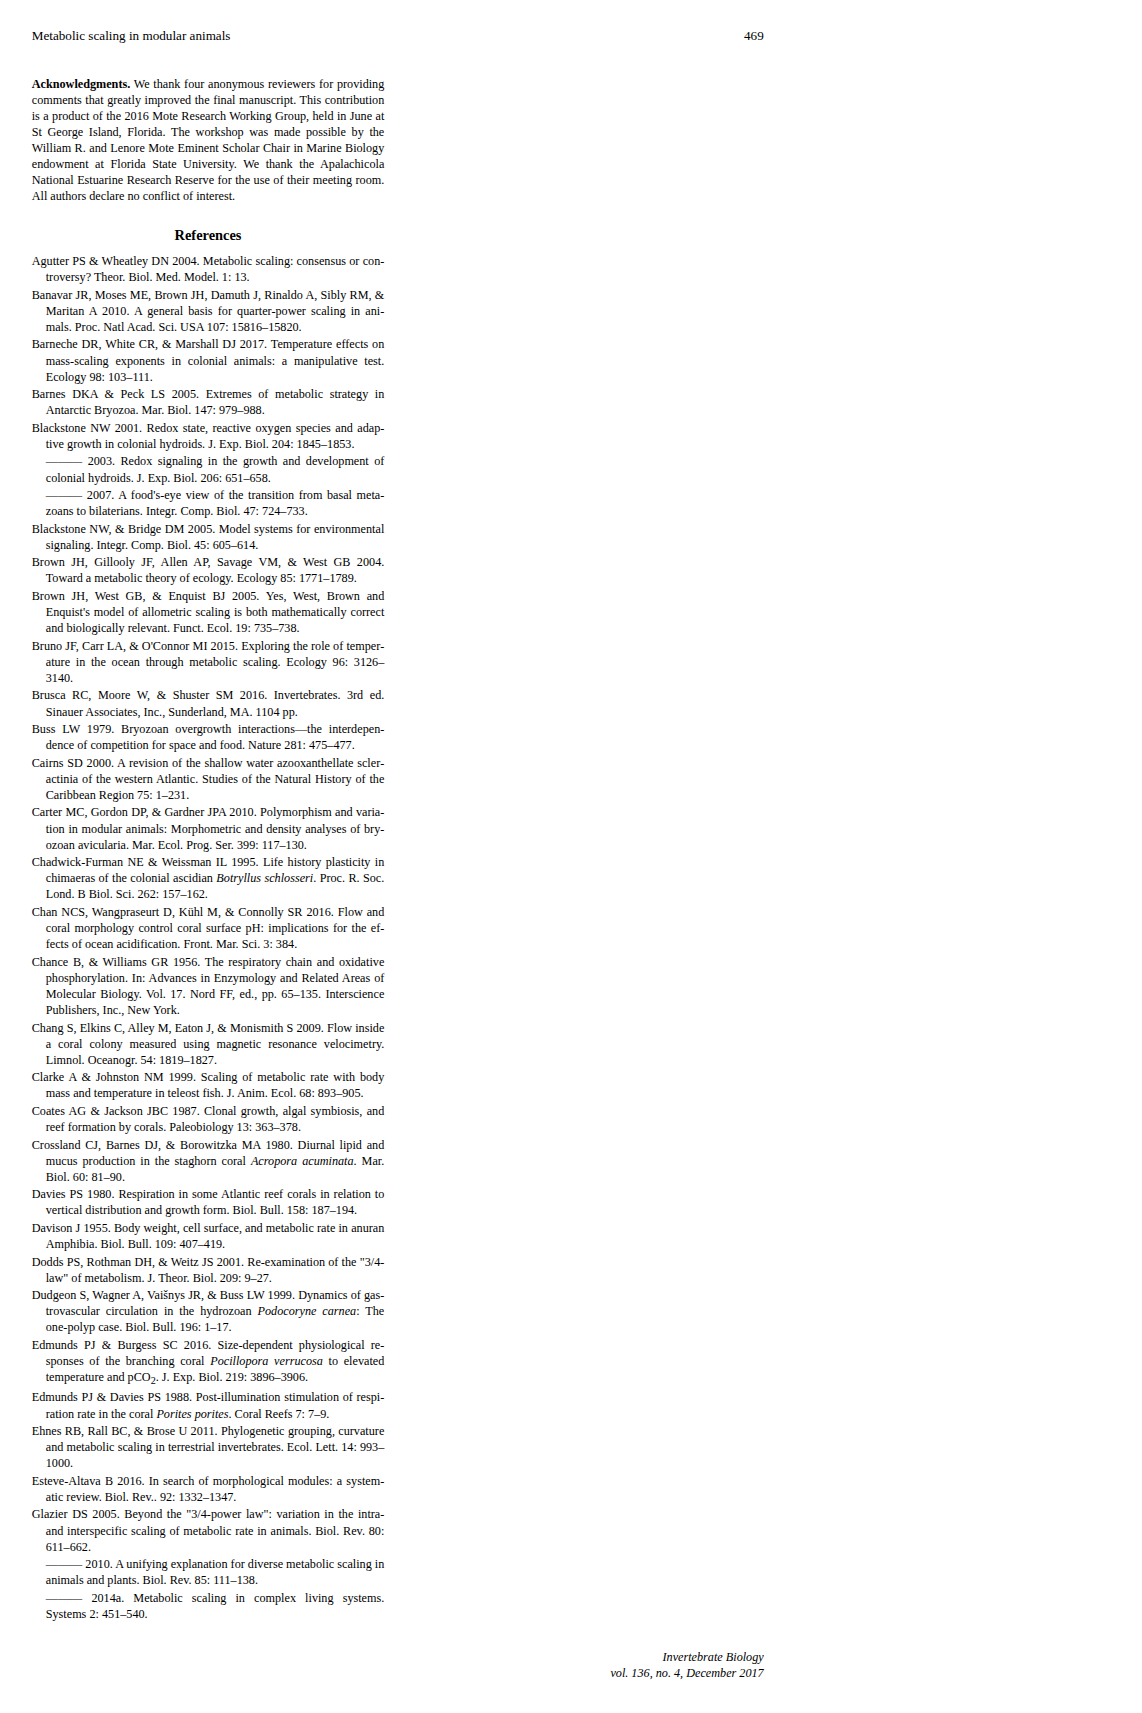Metabolic scaling in modular animals 469
Acknowledgments. We thank four anonymous reviewers for providing comments that greatly improved the final manuscript. This contribution is a product of the 2016 Mote Research Working Group, held in June at St George Island, Florida. The workshop was made possible by the William R. and Lenore Mote Eminent Scholar Chair in Marine Biology endowment at Florida State University. We thank the Apalachicola National Estuarine Research Reserve for the use of their meeting room. All authors declare no conflict of interest.
References
Agutter PS & Wheatley DN 2004. Metabolic scaling: consensus or controversy? Theor. Biol. Med. Model. 1: 13.
Banavar JR, Moses ME, Brown JH, Damuth J, Rinaldo A, Sibly RM, & Maritan A 2010. A general basis for quarter-power scaling in animals. Proc. Natl Acad. Sci. USA 107: 15816–15820.
Barneche DR, White CR, & Marshall DJ 2017. Temperature effects on mass-scaling exponents in colonial animals: a manipulative test. Ecology 98: 103–111.
Barnes DKA & Peck LS 2005. Extremes of metabolic strategy in Antarctic Bryozoa. Mar. Biol. 147: 979–988.
Blackstone NW 2001. Redox state, reactive oxygen species and adaptive growth in colonial hydroids. J. Exp. Biol. 204: 1845–1853.
——— 2003. Redox signaling in the growth and development of colonial hydroids. J. Exp. Biol. 206: 651–658.
——— 2007. A food's-eye view of the transition from basal metazoans to bilaterians. Integr. Comp. Biol. 47: 724–733.
Blackstone NW, & Bridge DM 2005. Model systems for environmental signaling. Integr. Comp. Biol. 45: 605–614.
Brown JH, Gillooly JF, Allen AP, Savage VM, & West GB 2004. Toward a metabolic theory of ecology. Ecology 85: 1771–1789.
Brown JH, West GB, & Enquist BJ 2005. Yes, West, Brown and Enquist's model of allometric scaling is both mathematically correct and biologically relevant. Funct. Ecol. 19: 735–738.
Bruno JF, Carr LA, & O'Connor MI 2015. Exploring the role of temperature in the ocean through metabolic scaling. Ecology 96: 3126–3140.
Brusca RC, Moore W, & Shuster SM 2016. Invertebrates. 3rd ed. Sinauer Associates, Inc., Sunderland, MA. 1104 pp.
Buss LW 1979. Bryozoan overgrowth interactions—the interdependence of competition for space and food. Nature 281: 475–477.
Cairns SD 2000. A revision of the shallow water azooxanthellate scleractinia of the western Atlantic. Studies of the Natural History of the Caribbean Region 75: 1–231.
Carter MC, Gordon DP, & Gardner JPA 2010. Polymorphism and variation in modular animals: Morphometric and density analyses of bryozoan avicularia. Mar. Ecol. Prog. Ser. 399: 117–130.
Chadwick-Furman NE & Weissman IL 1995. Life history plasticity in chimaeras of the colonial ascidian Botryllus schlosseri. Proc. R. Soc. Lond. B Biol. Sci. 262: 157–162.
Chan NCS, Wangpraseurt D, Kühl M, & Connolly SR 2016. Flow and coral morphology control coral surface pH: implications for the effects of ocean acidification. Front. Mar. Sci. 3: 384.
Chance B, & Williams GR 1956. The respiratory chain and oxidative phosphorylation. In: Advances in Enzymology and Related Areas of Molecular Biology. Vol. 17. Nord FF, ed., pp. 65–135. Interscience Publishers, Inc., New York.
Chang S, Elkins C, Alley M, Eaton J, & Monismith S 2009. Flow inside a coral colony measured using magnetic resonance velocimetry. Limnol. Oceanogr. 54: 1819–1827.
Clarke A & Johnston NM 1999. Scaling of metabolic rate with body mass and temperature in teleost fish. J. Anim. Ecol. 68: 893–905.
Coates AG & Jackson JBC 1987. Clonal growth, algal symbiosis, and reef formation by corals. Paleobiology 13: 363–378.
Crossland CJ, Barnes DJ, & Borowitzka MA 1980. Diurnal lipid and mucus production in the staghorn coral Acropora acuminata. Mar. Biol. 60: 81–90.
Davies PS 1980. Respiration in some Atlantic reef corals in relation to vertical distribution and growth form. Biol. Bull. 158: 187–194.
Davison J 1955. Body weight, cell surface, and metabolic rate in anuran Amphibia. Biol. Bull. 109: 407–419.
Dodds PS, Rothman DH, & Weitz JS 2001. Re-examination of the "3/4-law" of metabolism. J. Theor. Biol. 209: 9–27.
Dudgeon S, Wagner A, Vaišnys JR, & Buss LW 1999. Dynamics of gastrovascular circulation in the hydrozoan Podocoryne carnea: The one-polyp case. Biol. Bull. 196: 1–17.
Edmunds PJ & Burgess SC 2016. Size-dependent physiological responses of the branching coral Pocillopora verrucosa to elevated temperature and pCO2. J. Exp. Biol. 219: 3896–3906.
Edmunds PJ & Davies PS 1988. Post-illumination stimulation of respiration rate in the coral Porites porites. Coral Reefs 7: 7–9.
Ehnes RB, Rall BC, & Brose U 2011. Phylogenetic grouping, curvature and metabolic scaling in terrestrial invertebrates. Ecol. Lett. 14: 993–1000.
Esteve-Altava B 2016. In search of morphological modules: a systematic review. Biol. Rev.. 92: 1332–1347.
Glazier DS 2005. Beyond the "3/4-power law": variation in the intra- and interspecific scaling of metabolic rate in animals. Biol. Rev. 80: 611–662.
——— 2010. A unifying explanation for diverse metabolic scaling in animals and plants. Biol. Rev. 85: 111–138.
——— 2014a. Metabolic scaling in complex living systems. Systems 2: 451–540.
Invertebrate Biology
vol. 136, no. 4, December 2017